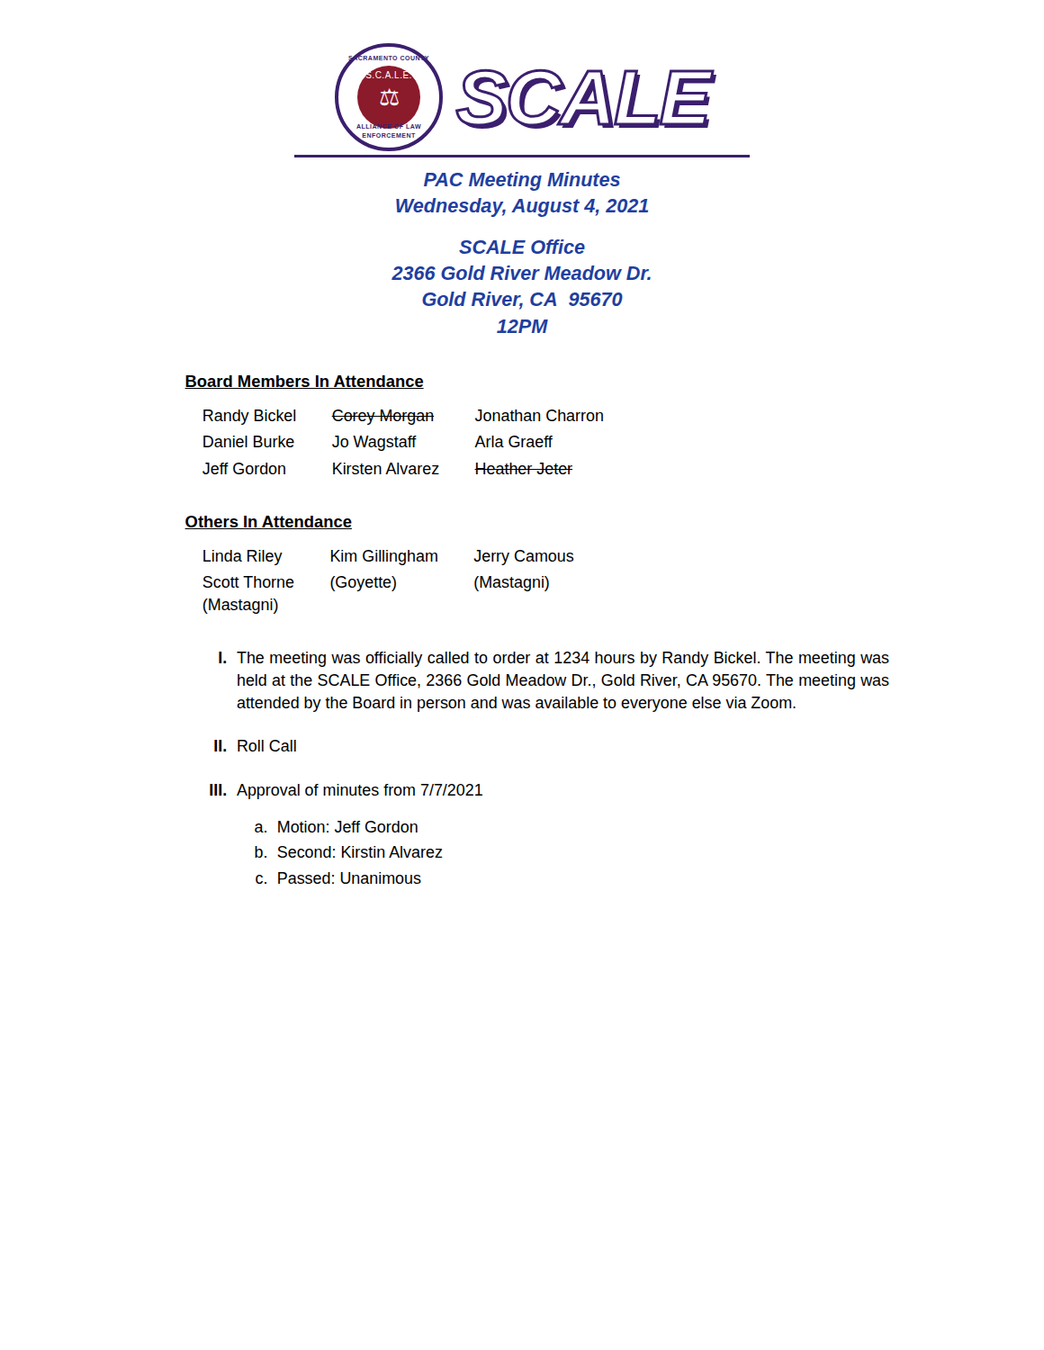Sacramento County S.C.A.L.E. ⚖ Alliance of Law Enforcement SCALE
PAC Meeting Minutes
Wednesday, August 4, 2021 SCALE Office
2366 Gold River Meadow Dr.
Gold River, CA 95670
12PM
Board Members In Attendance
| Randy Bickel | Corey Morgan | Jonathan Charron |
| Daniel Burke | Jo Wagstaff | Arla Graeff |
| Jeff Gordon | Kirsten Alvarez | Heather Jeter |
Others In Attendance
| Linda Riley | Kim Gillingham | Jerry Camous |
| Scott Thorne (Mastagni) | (Goyette) | (Mastagni) |
The meeting was officially called to order at 1234 hours by Randy Bickel. The meeting was held at the SCALE Office, 2366 Gold Meadow Dr., Gold River, CA 95670. The meeting was attended by the Board in person and was available to everyone else via Zoom.
Roll Call
Approval of minutes from 7/7/2021
Motion: Jeff Gordon
Second: Kirstin Alvarez
Passed: Unanimous